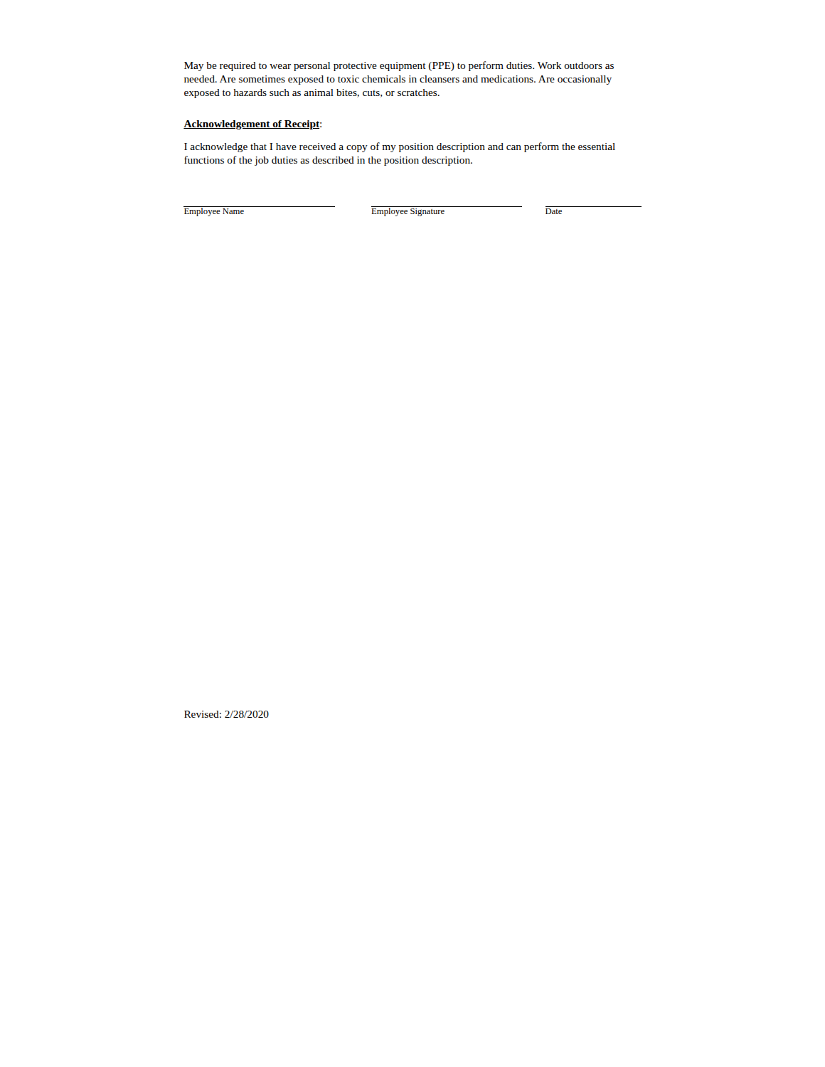May be required to wear personal protective equipment (PPE) to perform duties. Work outdoors as needed. Are sometimes exposed to toxic chemicals in cleansers and medications. Are occasionally exposed to hazards such as animal bites, cuts, or scratches.
Acknowledgement of Receipt
:
I acknowledge that I have received a copy of my position description and can perform the essential functions of the job duties as described in the position description.
| Employee Name | | Employee Signature | | Date |
Revised: 2/28/2020